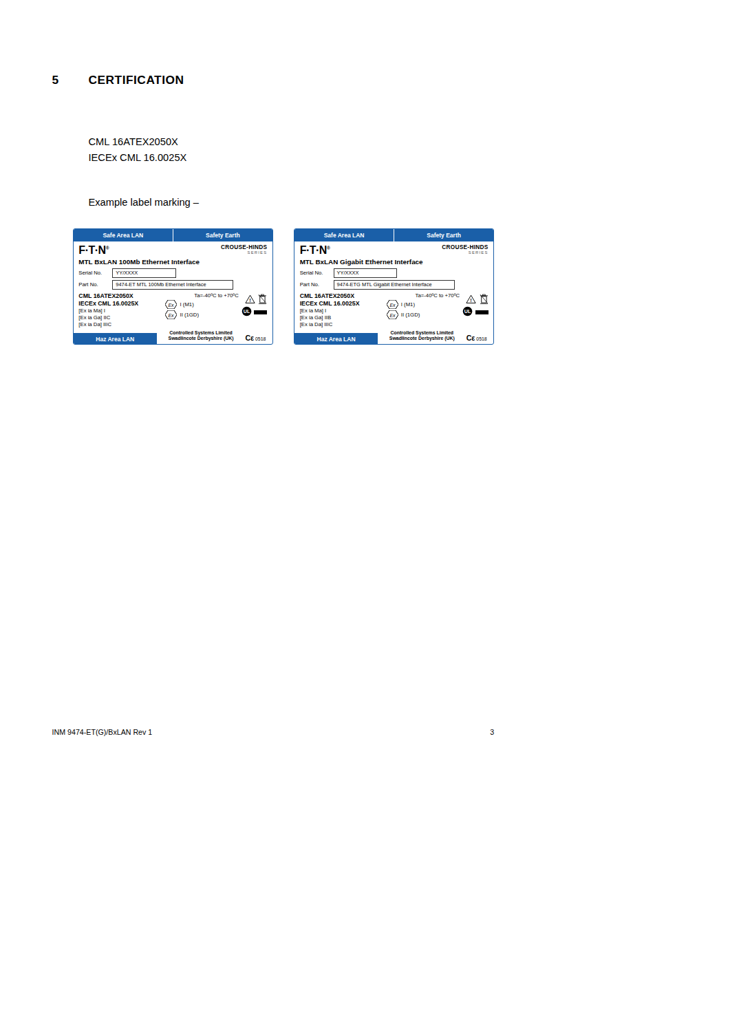5
CERTIFICATION
CML 16ATEX2050X
IECEx CML 16.0025X
Example label marking –
Safe Area LAN
Safety Earth
F·T·N®
CROUSE-HINDS
SERIES
MTL BxLAN 100Mb Ethernet Interface
Serial No.
YY/XXXX
Part No.
9474-ET MTL 100Mb Ethernet Interface
CML 16ATEX2050X
IECEx CML 16.0025X
[Ex ia Ma] I
[Ex ia Ga] IIC
[Ex ia Da] IIIC
Ta=-40ºC to +70ºC
Ex I (M1)
Ex II (1GD)
!
UL
Haz Area LAN
Controlled Systems Limited
Swadlincote Derbyshire (UK)
Cε 0518
Safe Area LAN
Safety Earth
F·T·N®
CROUSE-HINDS
SERIES
MTL BxLAN Gigabit Ethernet Interface
Serial No.
YY/XXXX
Part No.
9474-ETG MTL Gigabit Ethernet Interface
CML 16ATEX2050X
IECEx CML 16.0025X
[Ex ia Ma] I
[Ex ia Ga] IIB
[Ex ia Da] IIIC
Ta=-40ºC to +70ºC
Ex I (M1)
Ex II (1GD)
!
UL
Haz Area LAN
Controlled Systems Limited
Swadlincote Derbyshire (UK)
Cε 0518
INM 9474-ET(G)/BxLAN Rev 1 3